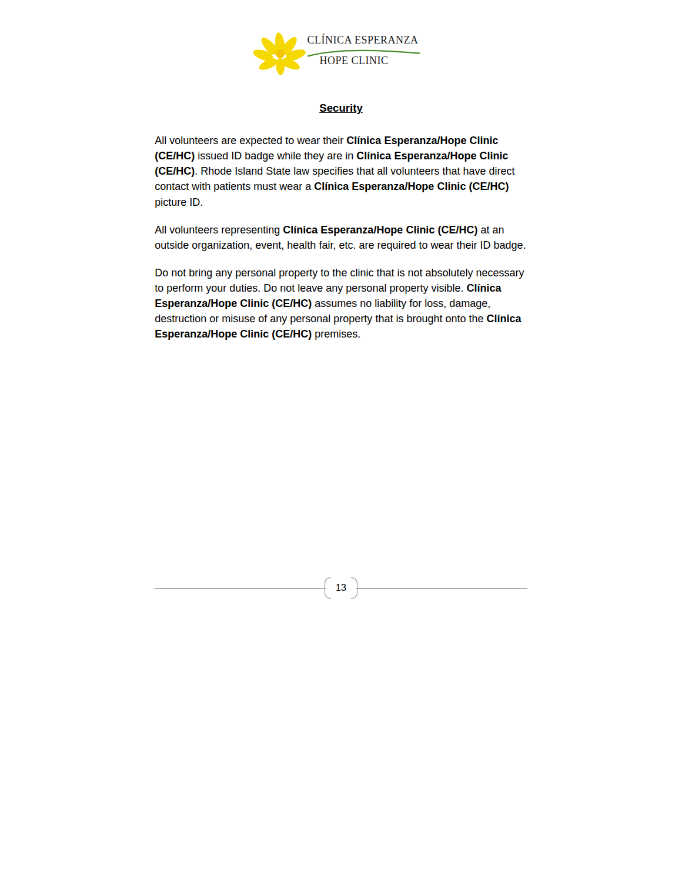CLÍNICA ESPERANZA
HOPE CLINIC
Security
All volunteers are expected to wear their Clínica Esperanza/Hope Clinic (CE/HC) issued ID badge while they are in Clínica Esperanza/Hope Clinic (CE/HC). Rhode Island State law specifies that all volunteers that have direct contact with patients must wear a Clínica Esperanza/Hope Clinic (CE/HC) picture ID.
All volunteers representing Clínica Esperanza/Hope Clinic (CE/HC) at an outside organization, event, health fair, etc. are required to wear their ID badge.
Do not bring any personal property to the clinic that is not absolutely necessary to perform your duties. Do not leave any personal property visible. Clínica Esperanza/Hope Clinic (CE/HC) assumes no liability for loss, damage, destruction or misuse of any personal property that is brought onto the Clínica Esperanza/Hope Clinic (CE/HC) premises.
13